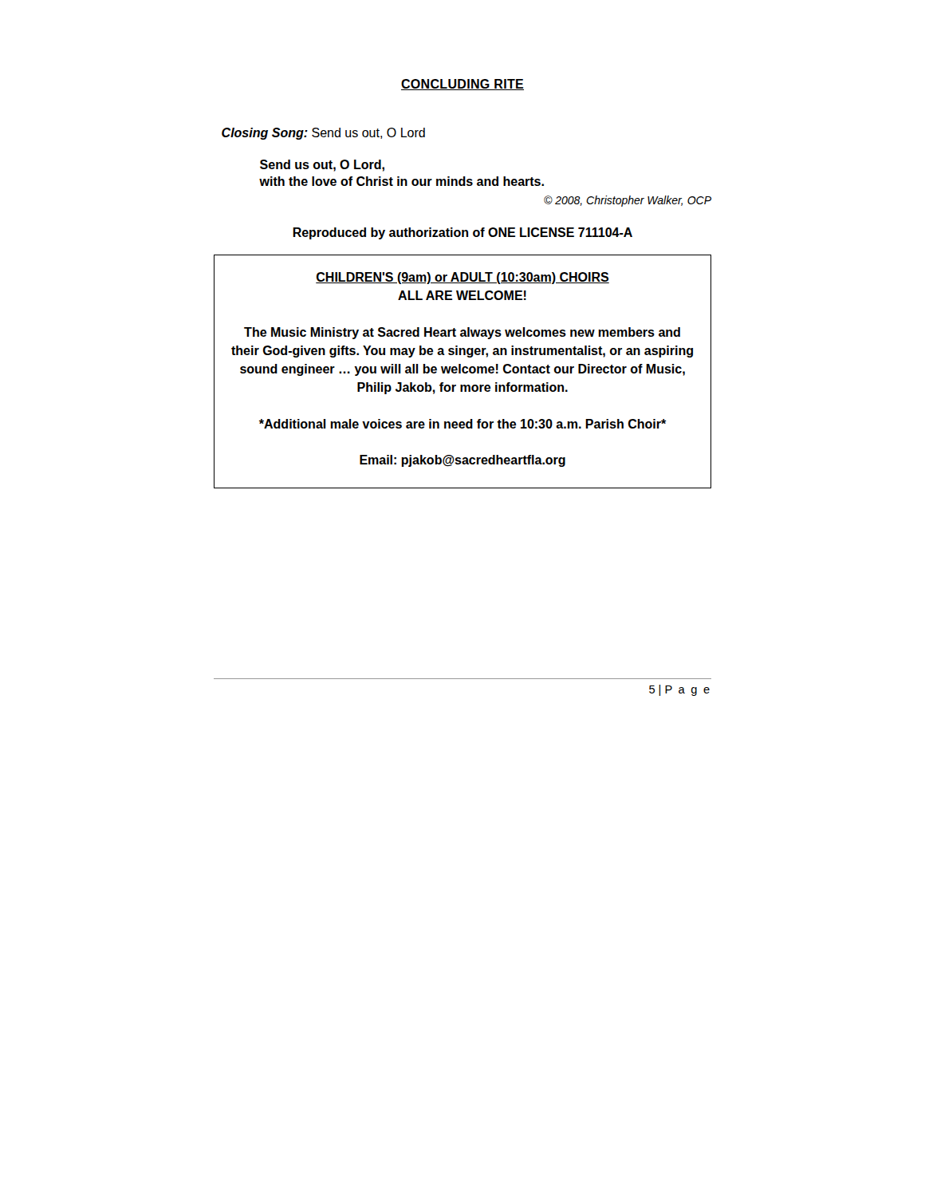CONCLUDING RITE
Closing Song: Send us out, O Lord
Send us out, O Lord,
with the love of Christ in our minds and hearts.
© 2008, Christopher Walker, OCP
Reproduced by authorization of ONE LICENSE 711104-A
CHILDREN'S (9am) or ADULT (10:30am) CHOIRS
ALL ARE WELCOME!
The Music Ministry at Sacred Heart always welcomes new members and their God-given gifts. You may be a singer, an instrumentalist, or an aspiring sound engineer … you will all be welcome! Contact our Director of Music, Philip Jakob, for more information.
*Additional male voices are in need for the 10:30 a.m. Parish Choir*
Email: pjakob@sacredheartfla.org
5 | P a g e